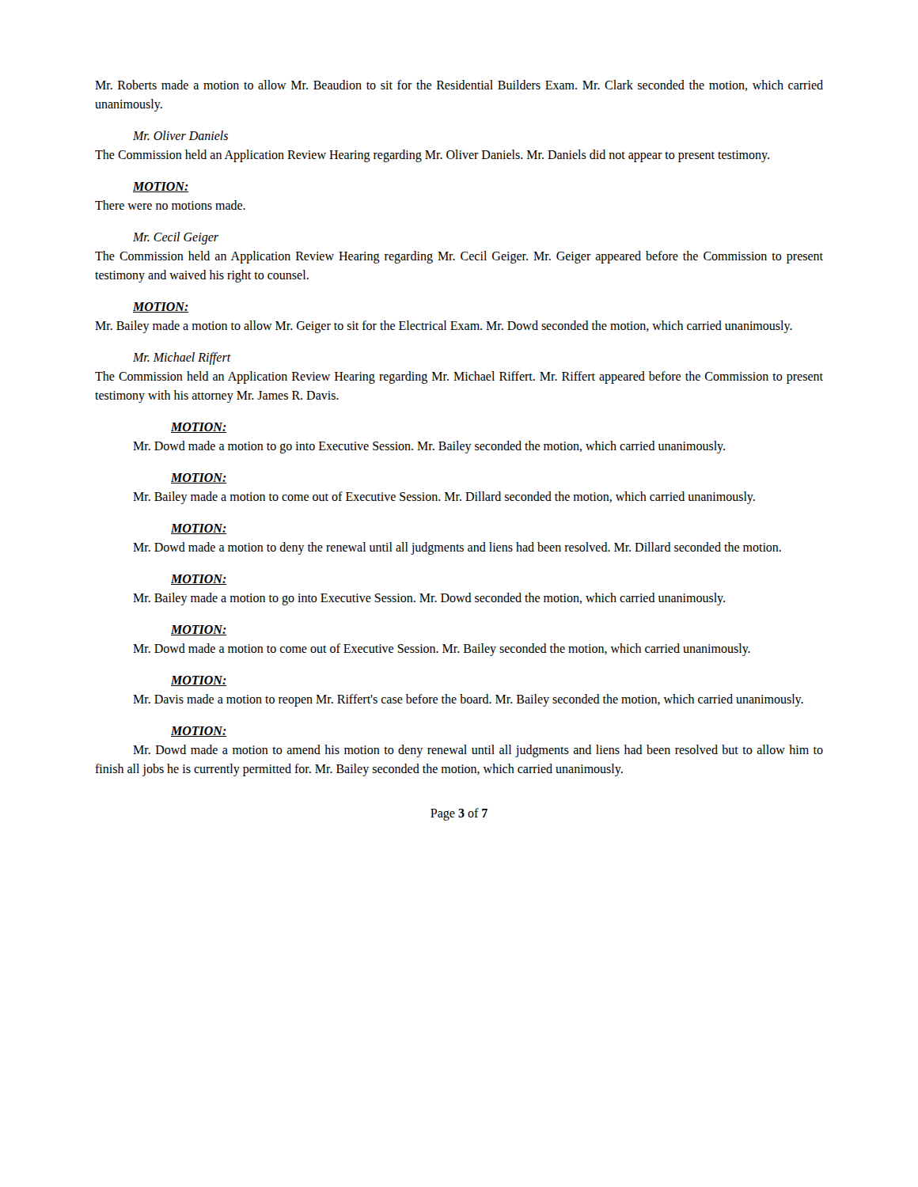Mr. Roberts made a motion to allow Mr. Beaudion to sit for the Residential Builders Exam. Mr. Clark seconded the motion, which carried unanimously.
Mr. Oliver Daniels
The Commission held an Application Review Hearing regarding Mr. Oliver Daniels. Mr. Daniels did not appear to present testimony.
MOTION:
There were no motions made.
Mr. Cecil Geiger
The Commission held an Application Review Hearing regarding Mr. Cecil Geiger. Mr. Geiger appeared before the Commission to present testimony and waived his right to counsel.
MOTION:
Mr. Bailey made a motion to allow Mr. Geiger to sit for the Electrical Exam. Mr. Dowd seconded the motion, which carried unanimously.
Mr. Michael Riffert
The Commission held an Application Review Hearing regarding Mr. Michael Riffert. Mr. Riffert appeared before the Commission to present testimony with his attorney Mr. James R. Davis.
MOTION:
Mr. Dowd made a motion to go into Executive Session. Mr. Bailey seconded the motion, which carried unanimously.
MOTION:
Mr. Bailey made a motion to come out of Executive Session. Mr. Dillard seconded the motion, which carried unanimously.
MOTION:
Mr. Dowd made a motion to deny the renewal until all judgments and liens had been resolved. Mr. Dillard seconded the motion.
MOTION:
Mr. Bailey made a motion to go into Executive Session. Mr. Dowd seconded the motion, which carried unanimously.
MOTION:
Mr. Dowd made a motion to come out of Executive Session. Mr. Bailey seconded the motion, which carried unanimously.
MOTION:
Mr. Davis made a motion to reopen Mr. Riffert's case before the board. Mr. Bailey seconded the motion, which carried unanimously.
MOTION:
Mr. Dowd made a motion to amend his motion to deny renewal until all judgments and liens had been resolved but to allow him to finish all jobs he is currently permitted for. Mr. Bailey seconded the motion, which carried unanimously.
Page 3 of 7